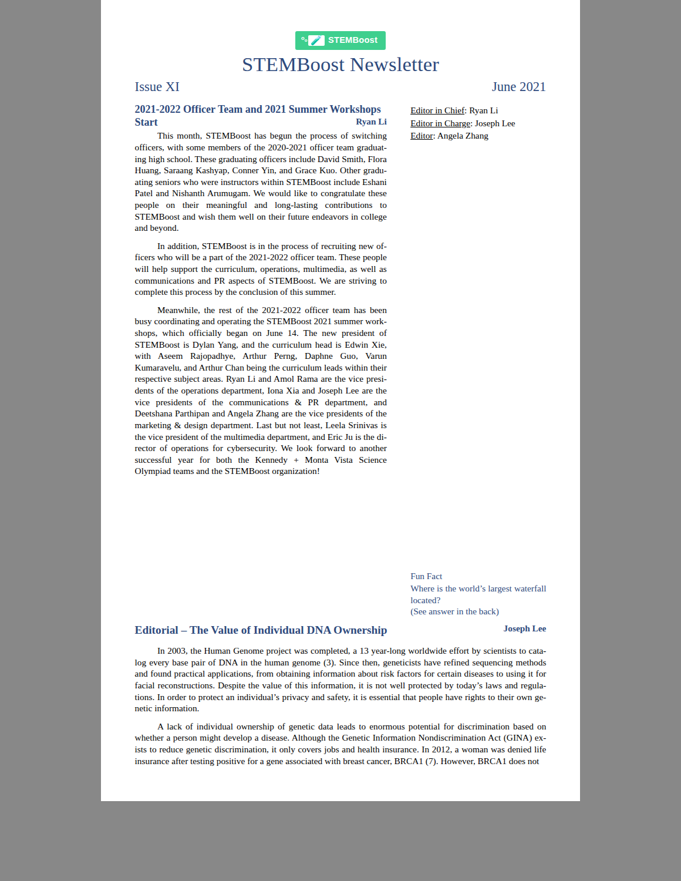oo🧪STEMBoost
STEMBoost Newsletter
Issue XI June 2021
2021-2022 Officer Team and 2021 Summer Workshops Start Ryan Li
This month, STEMBoost has begun the process of switching officers, with some members of the 2020-2021 officer team graduating high school. These graduating officers include David Smith, Flora Huang, Saraang Kashyap, Conner Yin, and Grace Kuo. Other graduating seniors who were instructors within STEMBoost include Eshani Patel and Nishanth Arumugam. We would like to congratulate these people on their meaningful and long-lasting contributions to STEMBoost and wish them well on their future endeavors in college and beyond.
In addition, STEMBoost is in the process of recruiting new officers who will be a part of the 2021-2022 officer team. These people will help support the curriculum, operations, multimedia, as well as communications and PR aspects of STEMBoost. We are striving to complete this process by the conclusion of this summer.
Meanwhile, the rest of the 2021-2022 officer team has been busy coordinating and operating the STEMBoost 2021 summer workshops, which officially began on June 14. The new president of STEMBoost is Dylan Yang, and the curriculum head is Edwin Xie, with Aseem Rajopadhye, Arthur Perng, Daphne Guo, Varun Kumaravelu, and Arthur Chan being the curriculum leads within their respective subject areas. Ryan Li and Amol Rama are the vice presidents of the operations department, Iona Xia and Joseph Lee are the vice presidents of the communications & PR department, and Deetshana Parthipan and Angela Zhang are the vice presidents of the marketing & design department. Last but not least, Leela Srinivas is the vice president of the multimedia department, and Eric Ju is the director of operations for cybersecurity. We look forward to another successful year for both the Kennedy + Monta Vista Science Olympiad teams and the STEMBoost organization!
Editor in Chief: Ryan Li
Editor in Charge: Joseph Lee
Editor: Angela Zhang
Fun Fact
Where is the world’s largest waterfall located?
(See answer in the back)
Editorial – The Value of Individual DNA Ownership Joseph Lee
In 2003, the Human Genome project was completed, a 13 year-long worldwide effort by scientists to catalog every base pair of DNA in the human genome (3). Since then, geneticists have refined sequencing methods and found practical applications, from obtaining information about risk factors for certain diseases to using it for facial reconstructions. Despite the value of this information, it is not well protected by today’s laws and regulations. In order to protect an individual’s privacy and safety, it is essential that people have rights to their own genetic information.
A lack of individual ownership of genetic data leads to enormous potential for discrimination based on whether a person might develop a disease. Although the Genetic Information Nondiscrimination Act (GINA) exists to reduce genetic discrimination, it only covers jobs and health insurance. In 2012, a woman was denied life insurance after testing positive for a gene associated with breast cancer, BRCA1 (7). However, BRCA1 does not